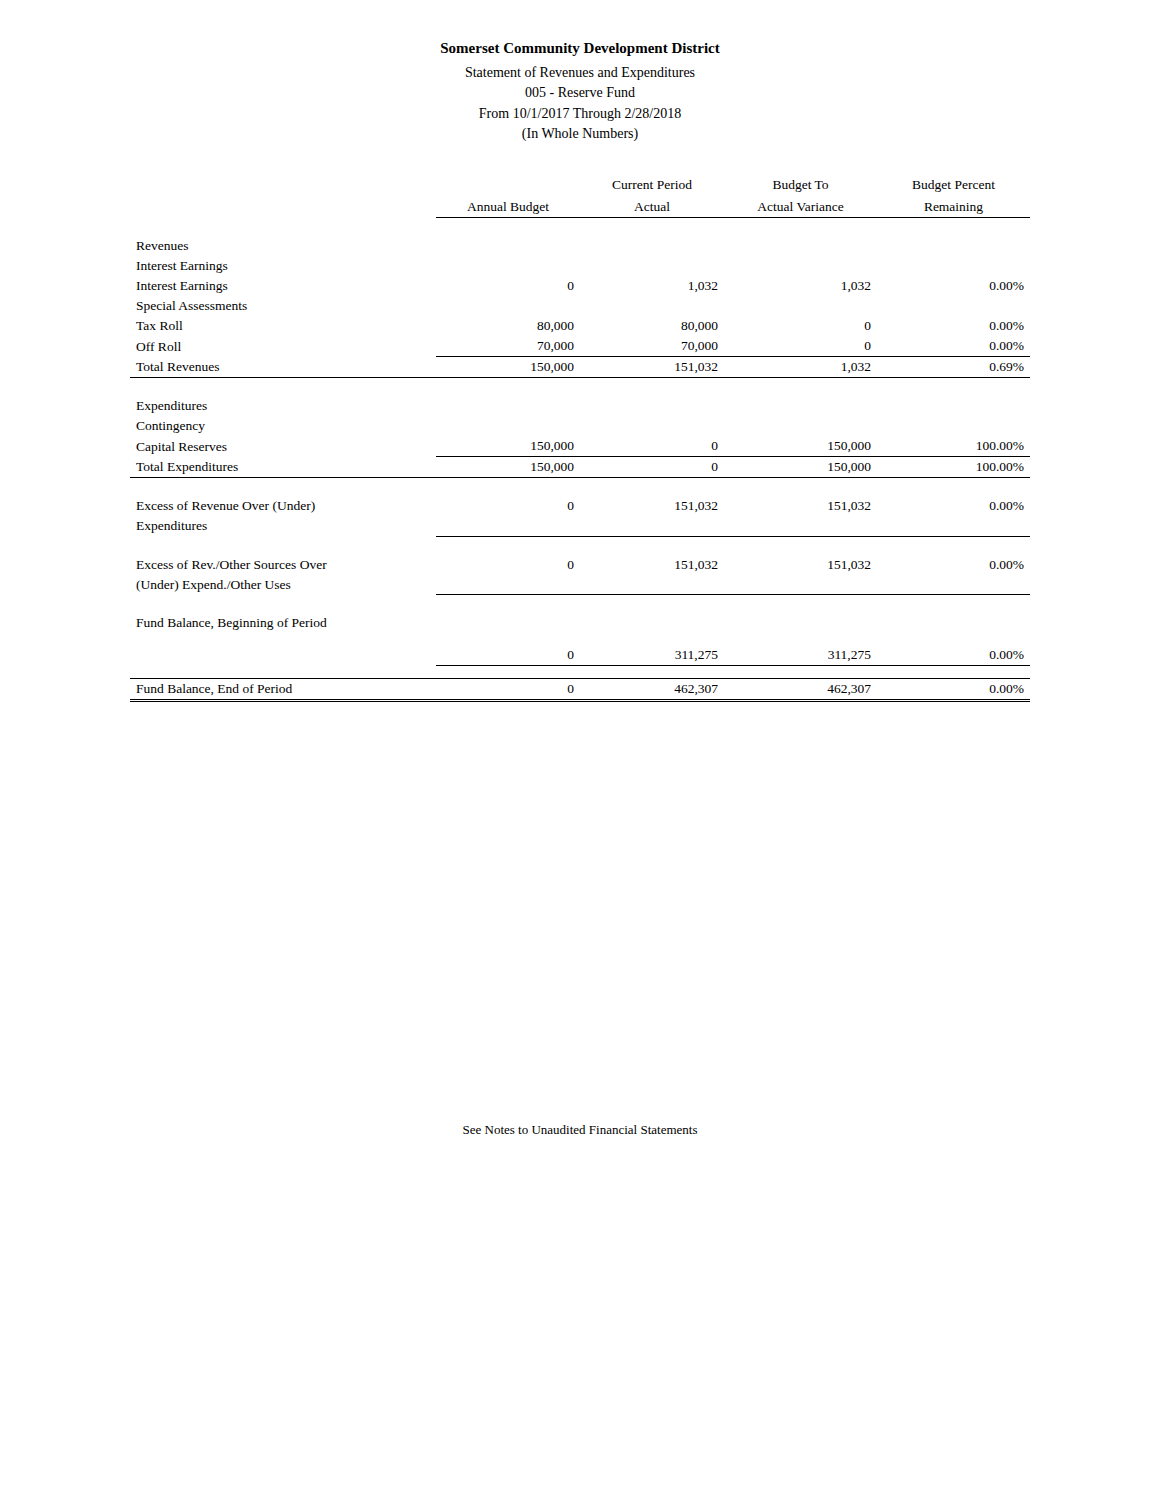Somerset Community Development District
Statement of Revenues and Expenditures
005 - Reserve Fund
From 10/1/2017 Through 2/28/2018
(In Whole Numbers)
| | | Current Period | Budget To | Budget Percent |
| --- | --- | --- | --- | --- |
| | Annual Budget | Actual | Actual Variance | Remaining |
| Revenues | | | | |
| Interest Earnings | | | | |
| Interest Earnings | 0 | 1,032 | 1,032 | 0.00% |
| Special Assessments | | | | |
| Tax Roll | 80,000 | 80,000 | 0 | 0.00% |
| Off Roll | 70,000 | 70,000 | 0 | 0.00% |
| Total Revenues | 150,000 | 151,032 | 1,032 | 0.69% |
| Expenditures | | | | |
| Contingency | | | | |
| Capital Reserves | 150,000 | 0 | 150,000 | 100.00% |
| Total Expenditures | 150,000 | 0 | 150,000 | 100.00% |
| Excess of Revenue Over (Under) | 0 | 151,032 | 151,032 | 0.00% |
| Expenditures | | | | |
| Excess of Rev./Other Sources Over | 0 | 151,032 | 151,032 | 0.00% |
| (Under) Expend./Other Uses | | | | |
| Fund Balance, Beginning of Period | | | | |
| | 0 | 311,275 | 311,275 | 0.00% |
| Fund Balance, End of Period | 0 | 462,307 | 462,307 | 0.00% |
See Notes to Unaudited Financial Statements